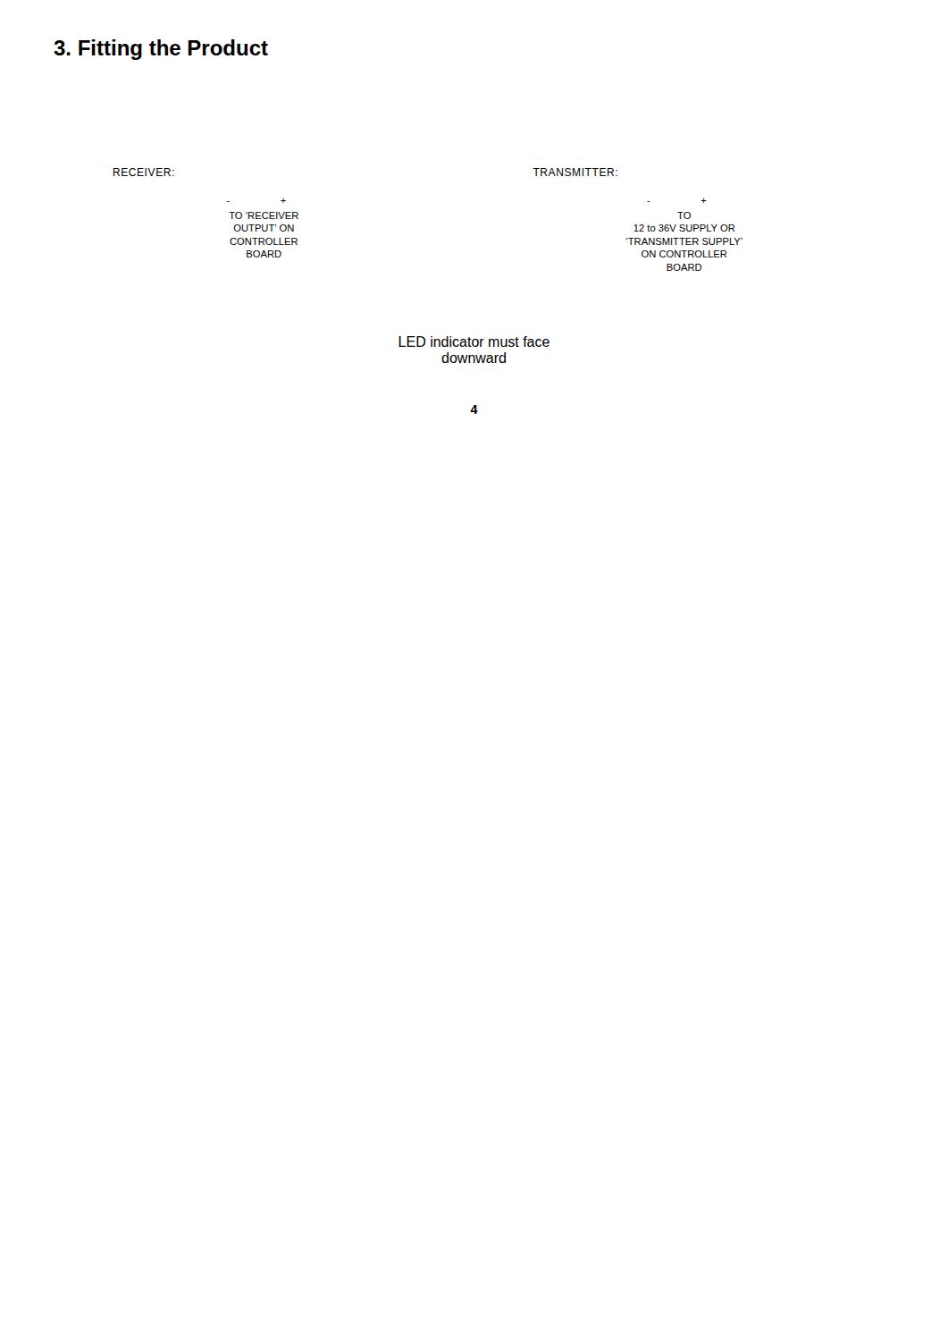3. Fitting the Product
RECEIVER:
- + TO ‘RECEIVER
OUTPUT’ ON
CONTROLLER
BOARD
TRANSMITTER:
- + TO
12 to 36V SUPPLY OR
‘TRANSMITTER SUPPLY’
ON CONTROLLER
BOARD
LED indicator must face
downward
4